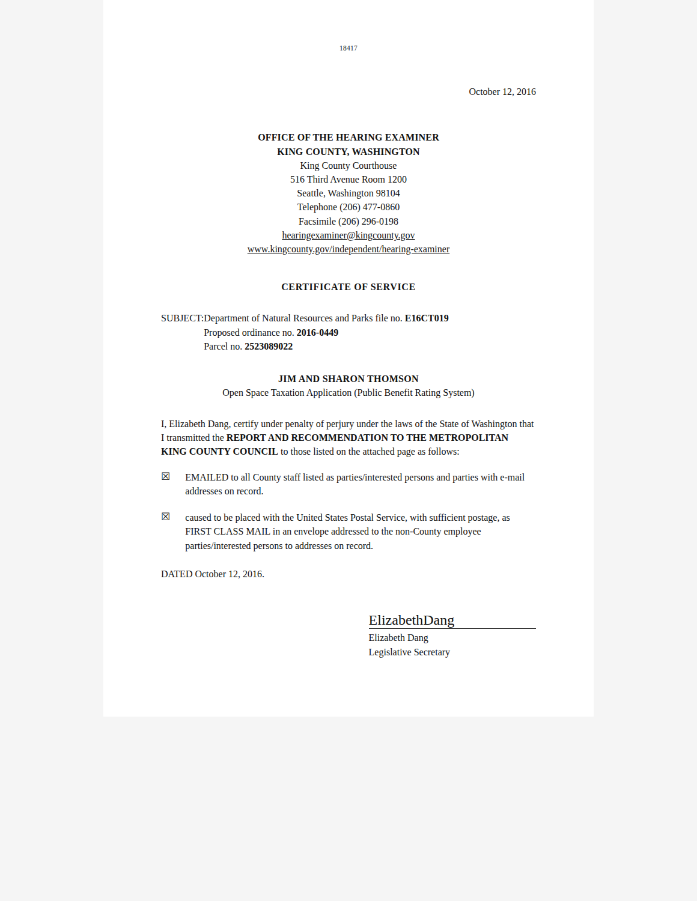18417
October 12, 2016
OFFICE OF THE HEARING EXAMINER KING COUNTY, WASHINGTON King County Courthouse 516 Third Avenue Room 1200 Seattle, Washington 98104 Telephone (206) 477-0860 Facsimile (206) 296-0198 hearingexaminer@kingcounty.gov www.kingcounty.gov/independent/hearing-examiner
CERTIFICATE OF SERVICE
| SUBJECT: | Department of Natural Resources and Parks file no. E16CT019 Proposed ordinance no. 2016-0449 Parcel no. 2523089022 |
JIM AND SHARON THOMSON
Open Space Taxation Application (Public Benefit Rating System)
I, Elizabeth Dang, certify under penalty of perjury under the laws of the State of Washington that I transmitted the REPORT AND RECOMMENDATION TO THE METROPOLITAN KING COUNTY COUNCIL to those listed on the attached page as follows:
☒EMAILED to all County staff listed as parties/interested persons and parties with e-mail addresses on record.
☒caused to be placed with the United States Postal Service, with sufficient postage, as FIRST CLASS MAIL in an envelope addressed to the non-County employee parties/interested persons to addresses on record.
DATED October 12, 2016.
ElizabethDang
Elizabeth Dang
Legislative Secretary